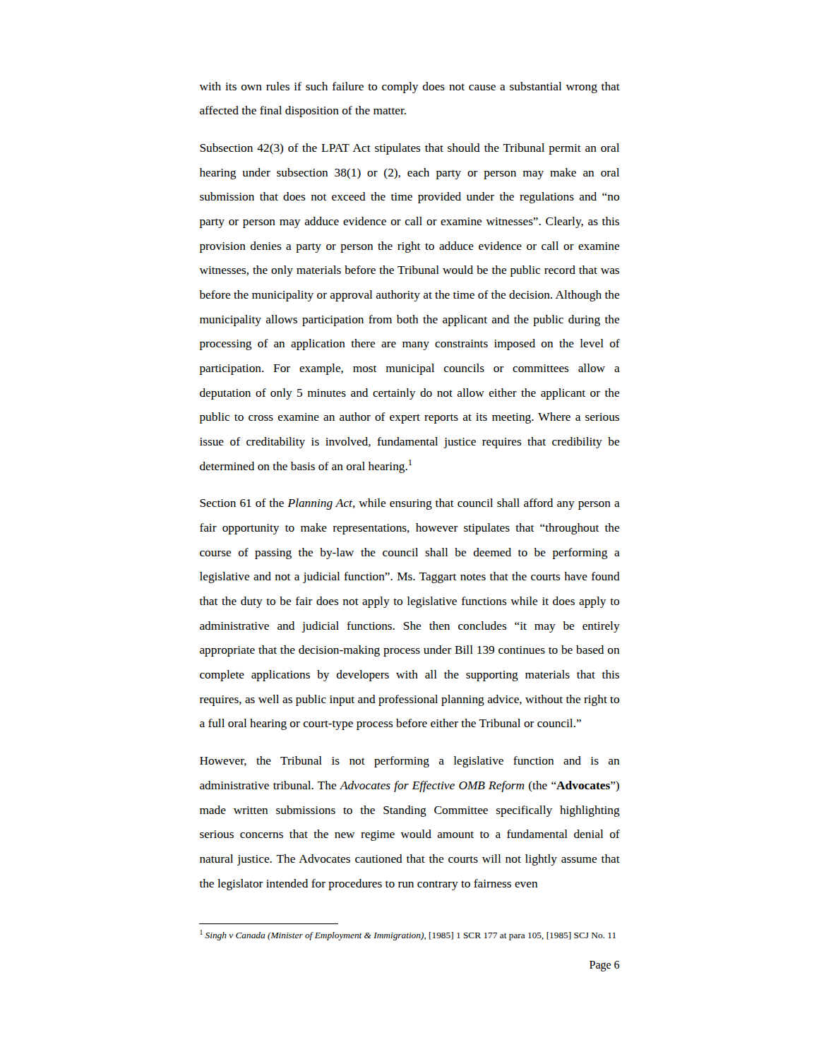with its own rules if such failure to comply does not cause a substantial wrong that affected the final disposition of the matter.
Subsection 42(3) of the LPAT Act stipulates that should the Tribunal permit an oral hearing under subsection 38(1) or (2), each party or person may make an oral submission that does not exceed the time provided under the regulations and “no party or person may adduce evidence or call or examine witnesses”. Clearly, as this provision denies a party or person the right to adduce evidence or call or examine witnesses, the only materials before the Tribunal would be the public record that was before the municipality or approval authority at the time of the decision. Although the municipality allows participation from both the applicant and the public during the processing of an application there are many constraints imposed on the level of participation. For example, most municipal councils or committees allow a deputation of only 5 minutes and certainly do not allow either the applicant or the public to cross examine an author of expert reports at its meeting. Where a serious issue of creditability is involved, fundamental justice requires that credibility be determined on the basis of an oral hearing.1
Section 61 of the Planning Act, while ensuring that council shall afford any person a fair opportunity to make representations, however stipulates that “throughout the course of passing the by-law the council shall be deemed to be performing a legislative and not a judicial function”. Ms. Taggart notes that the courts have found that the duty to be fair does not apply to legislative functions while it does apply to administrative and judicial functions. She then concludes “it may be entirely appropriate that the decision-making process under Bill 139 continues to be based on complete applications by developers with all the supporting materials that this requires, as well as public input and professional planning advice, without the right to a full oral hearing or court-type process before either the Tribunal or council.”
However, the Tribunal is not performing a legislative function and is an administrative tribunal. The Advocates for Effective OMB Reform (the “Advocates”) made written submissions to the Standing Committee specifically highlighting serious concerns that the new regime would amount to a fundamental denial of natural justice. The Advocates cautioned that the courts will not lightly assume that the legislator intended for procedures to run contrary to fairness even
1 Singh v Canada (Minister of Employment & Immigration), [1985] 1 SCR 177 at para 105, [1985] SCJ No. 11
Page 6